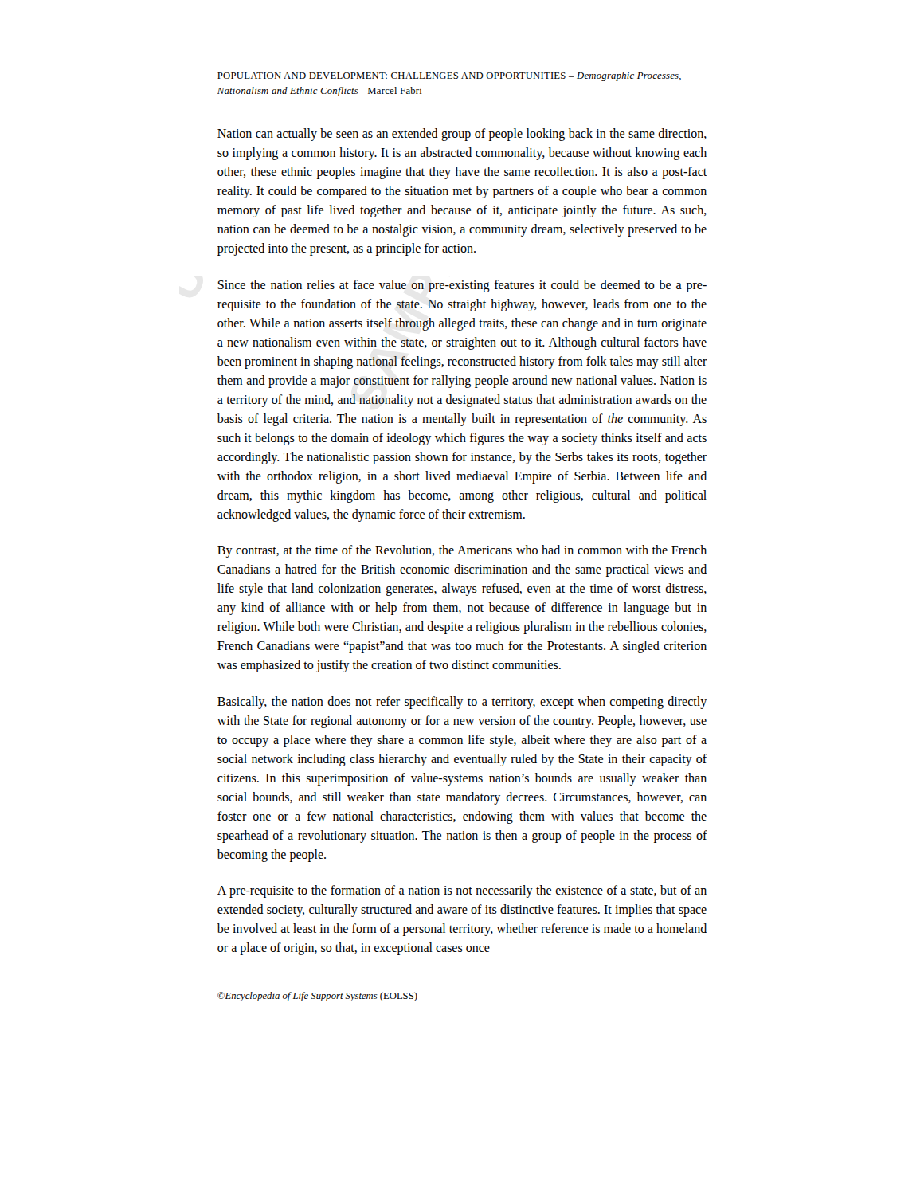Population and Development: Challenges and Opportunities – Demographic Processes, Nationalism and Ethnic Conflicts - Marcel Fabri
UNESCO – EOLSS
SAMPLE CHAPTERS
Nation can actually be seen as an extended group of people looking back in the same direction, so implying a common history. It is an abstracted commonality, because without knowing each other, these ethnic peoples imagine that they have the same recollection. It is also a post-fact reality. It could be compared to the situation met by partners of a couple who bear a common memory of past life lived together and because of it, anticipate jointly the future. As such, nation can be deemed to be a nostalgic vision, a community dream, selectively preserved to be projected into the present, as a principle for action.
Since the nation relies at face value on pre-existing features it could be deemed to be a pre-requisite to the foundation of the state. No straight highway, however, leads from one to the other. While a nation asserts itself through alleged traits, these can change and in turn originate a new nationalism even within the state, or straighten out to it. Although cultural factors have been prominent in shaping national feelings, reconstructed history from folk tales may still alter them and provide a major constituent for rallying people around new national values. Nation is a territory of the mind, and nationality not a designated status that administration awards on the basis of legal criteria. The nation is a mentally built in representation of the community. As such it belongs to the domain of ideology which figures the way a society thinks itself and acts accordingly. The nationalistic passion shown for instance, by the Serbs takes its roots, together with the orthodox religion, in a short lived mediaeval Empire of Serbia. Between life and dream, this mythic kingdom has become, among other religious, cultural and political acknowledged values, the dynamic force of their extremism.
By contrast, at the time of the Revolution, the Americans who had in common with the French Canadians a hatred for the British economic discrimination and the same practical views and life style that land colonization generates, always refused, even at the time of worst distress, any kind of alliance with or help from them, not because of difference in language but in religion. While both were Christian, and despite a religious pluralism in the rebellious colonies, French Canadians were “papist”and that was too much for the Protestants. A singled criterion was emphasized to justify the creation of two distinct communities.
Basically, the nation does not refer specifically to a territory, except when competing directly with the State for regional autonomy or for a new version of the country. People, however, use to occupy a place where they share a common life style, albeit where they are also part of a social network including class hierarchy and eventually ruled by the State in their capacity of citizens. In this superimposition of value-systems nation’s bounds are usually weaker than social bounds, and still weaker than state mandatory decrees. Circumstances, however, can foster one or a few national characteristics, endowing them with values that become the spearhead of a revolutionary situation. The nation is then a group of people in the process of becoming the people.
A pre-requisite to the formation of a nation is not necessarily the existence of a state, but of an extended society, culturally structured and aware of its distinctive features. It implies that space be involved at least in the form of a personal territory, whether reference is made to a homeland or a place of origin, so that, in exceptional cases once
©Encyclopedia of Life Support Systems (EOLSS)